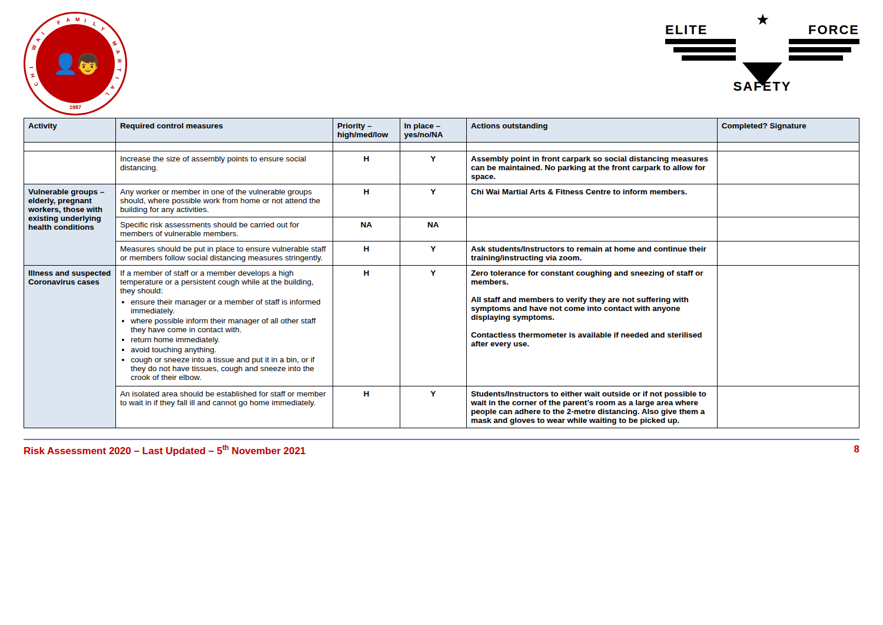C H I W A I F A M I L Y M A R T I A L
👤👦
1987
★
ELITE
FORCE
SAFETY
| Activity | Required control measures | Priority – high/med/low | In place – yes/no/NA | Actions outstanding | Completed? Signature |
| --- | --- | --- | --- | --- | --- |
| | Increase the size of assembly points to ensure social distancing. | H | Y | Assembly point in front carpark so social distancing measures can be maintained. No parking at the front carpark to allow for space. | |
| Vulnerable groups – elderly, pregnant workers, those with existing underlying health conditions | Any worker or member in one of the vulnerable groups should, where possible work from home or not attend the building for any activities. | H | Y | Chi Wai Martial Arts & Fitness Centre to inform members. | |
| Specific risk assessments should be carried out for members of vulnerable members. | NA | NA | | |
| Measures should be put in place to ensure vulnerable staff or members follow social distancing measures stringently. | H | Y | Ask students/Instructors to remain at home and continue their training/instructing via zoom. | |
| Illness and suspected Coronavirus cases | If a member of staff or a member develops a high temperature or a persistent cough while at the building, they should: ensure their manager or a member of staff is informed immediately. where possible inform their manager of all other staff they have come in contact with. return home immediately. avoid touching anything. cough or sneeze into a tissue and put it in a bin, or if they do not have tissues, cough and sneeze into the crook of their elbow. | H | Y | Zero tolerance for constant coughing and sneezing of staff or members. All staff and members to verify they are not suffering with symptoms and have not come into contact with anyone displaying symptoms. Contactless thermometer is available if needed and sterilised after every use. | |
| An isolated area should be established for staff or member to wait in if they fall ill and cannot go home immediately. | H | Y | Students/Instructors to either wait outside or if not possible to wait in the corner of the parent’s room as a large area where people can adhere to the 2-metre distancing. Also give them a mask and gloves to wear while waiting to be picked up. | |
Risk Assessment 2020 – Last Updated – 5th November 2021
8